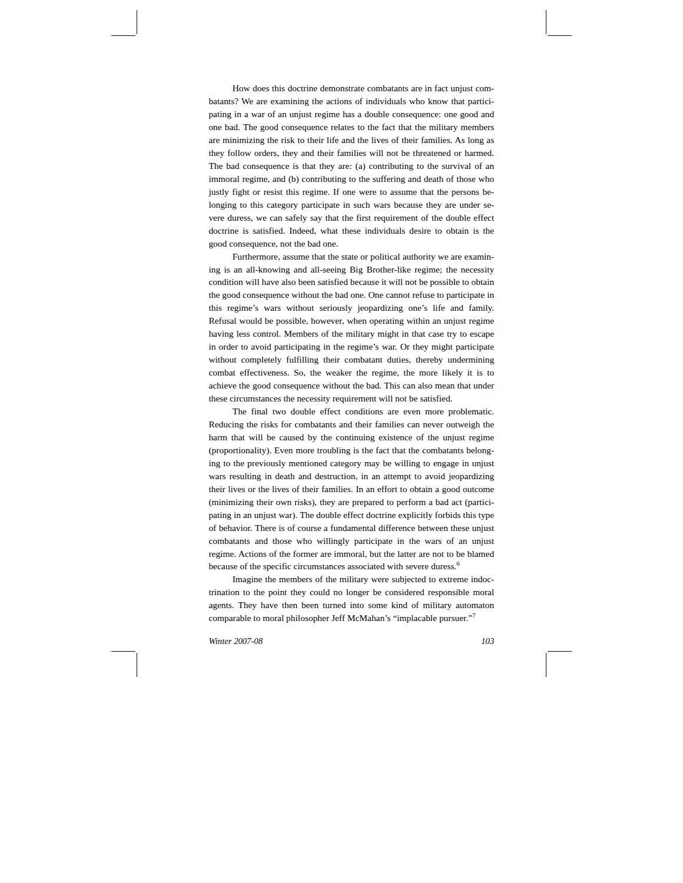How does this doctrine demonstrate combatants are in fact unjust combatants? We are examining the actions of individuals who know that participating in a war of an unjust regime has a double consequence: one good and one bad. The good consequence relates to the fact that the military members are minimizing the risk to their life and the lives of their families. As long as they follow orders, they and their families will not be threatened or harmed. The bad consequence is that they are: (a) contributing to the survival of an immoral regime, and (b) contributing to the suffering and death of those who justly fight or resist this regime. If one were to assume that the persons belonging to this category participate in such wars because they are under severe duress, we can safely say that the first requirement of the double effect doctrine is satisfied. Indeed, what these individuals desire to obtain is the good consequence, not the bad one.
Furthermore, assume that the state or political authority we are examining is an all-knowing and all-seeing Big Brother-like regime; the necessity condition will have also been satisfied because it will not be possible to obtain the good consequence without the bad one. One cannot refuse to participate in this regime’s wars without seriously jeopardizing one’s life and family. Refusal would be possible, however, when operating within an unjust regime having less control. Members of the military might in that case try to escape in order to avoid participating in the regime’s war. Or they might participate without completely fulfilling their combatant duties, thereby undermining combat effectiveness. So, the weaker the regime, the more likely it is to achieve the good consequence without the bad. This can also mean that under these circumstances the necessity requirement will not be satisfied.
The final two double effect conditions are even more problematic. Reducing the risks for combatants and their families can never outweigh the harm that will be caused by the continuing existence of the unjust regime (proportionality). Even more troubling is the fact that the combatants belonging to the previously mentioned category may be willing to engage in unjust wars resulting in death and destruction, in an attempt to avoid jeopardizing their lives or the lives of their families. In an effort to obtain a good outcome (minimizing their own risks), they are prepared to perform a bad act (participating in an unjust war). The double effect doctrine explicitly forbids this type of behavior. There is of course a fundamental difference between these unjust combatants and those who willingly participate in the wars of an unjust regime. Actions of the former are immoral, but the latter are not to be blamed because of the specific circumstances associated with severe duress.6
Imagine the members of the military were subjected to extreme indoctrination to the point they could no longer be considered responsible moral agents. They have then been turned into some kind of military automaton comparable to moral philosopher Jeff McMahan’s “implacable pursuer.”7
Winter 2007-08 103